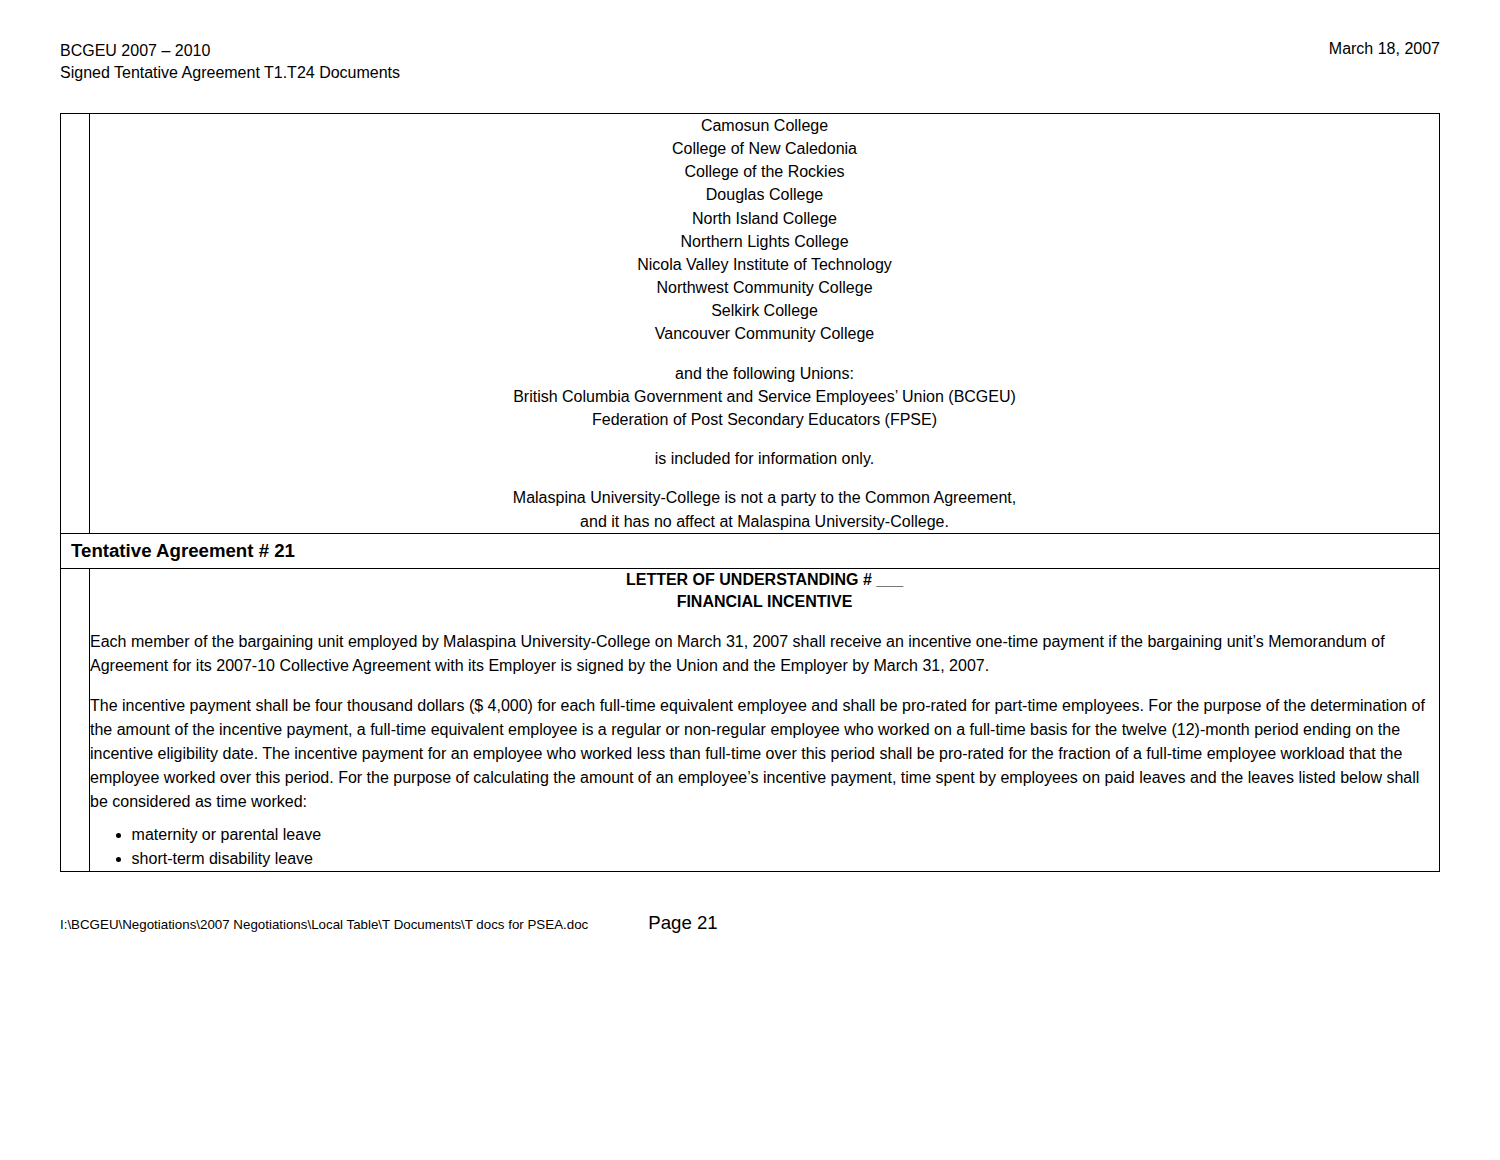BCGEU 2007 – 2010
Signed Tentative Agreement T1.T24 Documents
March 18, 2007
| | Camosun College College of New Caledonia College of the Rockies Douglas College North Island College Northern Lights College Nicola Valley Institute of Technology Northwest Community College Selkirk College Vancouver Community College and the following Unions: British Columbia Government and Service Employees’ Union (BCGEU) Federation of Post Secondary Educators (FPSE) is included for information only. Malaspina University-College is not a party to the Common Agreement, and it has no affect at Malaspina University-College. |
| Tentative Agreement # 21 |
| | LETTER OF UNDERSTANDING # ___ FINANCIAL INCENTIVE Each member of the bargaining unit employed by Malaspina University-College on March 31, 2007 shall receive an incentive one-time payment if the bargaining unit’s Memorandum of Agreement for its 2007-10 Collective Agreement with its Employer is signed by the Union and the Employer by March 31, 2007. The incentive payment shall be four thousand dollars ($ 4,000) for each full-time equivalent employee and shall be pro-rated for part-time employees. For the purpose of the determination of the amount of the incentive payment, a full-time equivalent employee is a regular or non-regular employee who worked on a full-time basis for the twelve (12)-month period ending on the incentive eligibility date. The incentive payment for an employee who worked less than full-time over this period shall be pro-rated for the fraction of a full-time employee workload that the employee worked over this period. For the purpose of calculating the amount of an employee’s incentive payment, time spent by employees on paid leaves and the leaves listed below shall be considered as time worked: maternity or parental leave short-term disability leave |
I:\BCGEU\Negotiations\2007 Negotiations\Local Table\T Documents\T docs for PSEA.doc
Page 21